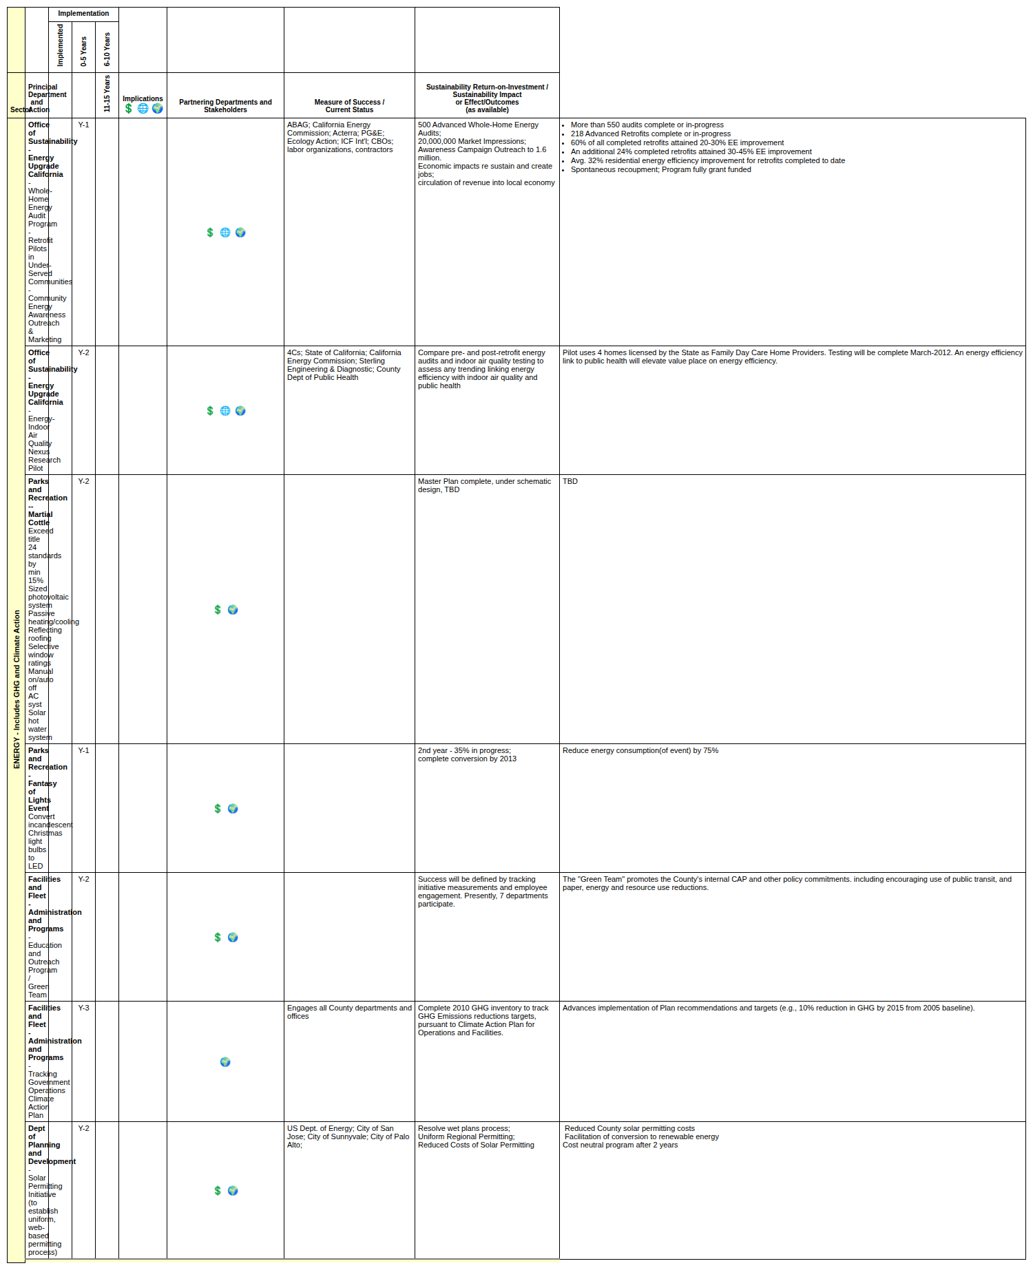| | | Implementation | | | | |
| --- | --- | --- | --- | --- | --- | --- |
| Implemented | 0-5 Years | 6-10 Years |
| Sector | Principal Department and Action | | | 11-15 Years | Implications 💲 🌐 🌍 | Partnering Departments and Stakeholders | Measure of Success / Current Status | Sustainability Return-on-Investment / Sustainability Impact or Effect/Outcomes (as available) |
| ENERGY - Includes GHG and Climate Action | Office of Sustainability - Energy Upgrade California - Whole-Home Energy Audit Program - Retrofit Pilots in Under-Served Communities - Community Energy Awareness Outreach & Marketing | | Y-1 | | | 💲 🌐 🌍 | ABAG; California Energy Commission; Acterra; PG&E; Ecology Action; ICF Int'l; CBOs; labor organizations, contractors | 500 Advanced Whole-Home Energy Audits; 20,000,000 Market Impressions; Awareness Campaign Outreach to 1.6 million. Economic impacts re sustain and create jobs; circulation of revenue into local economy | More than 550 audits complete or in-progress 218 Advanced Retrofits complete or in-progress 60% of all completed retrofits attained 20-30% EE improvement An additional 24% completed retrofits attained 30-45% EE improvement Avg. 32% residential energy efficiency improvement for retrofits completed to date Spontaneous recoupment; Program fully grant funded |
| Office of Sustainability - Energy Upgrade California - Energy-Indoor Air Quality Nexus Research Pilot | | Y-2 | | | 💲 🌐 🌍 | 4Cs; State of California; California Energy Commission; Sterling Engineering & Diagnostic; County Dept of Public Health | Compare pre- and post-retrofit energy audits and indoor air quality testing to assess any trending linking energy efficiency with indoor air quality and public health | Pilot uses 4 homes licensed by the State as Family Day Care Home Providers. Testing will be complete March-2012. An energy efficiency link to public health will elevate value place on energy efficiency. |
| Parks and Recreation -- Martial Cottle Exceed title 24 standards by min 15% Sized photovoltaic system Passive heating/cooling Reflecting roofing Selective window ratings Manual on/auto off AC syst Solar hot water system | | Y-2 | | | 💲 🌍 | | Master Plan complete, under schematic design, TBD | TBD |
| Parks and Recreation - Fantasy of Lights Event Convert incandescent Christmas light bulbs to LED | | Y-1 | | | 💲 🌍 | | 2nd year - 35% in progress; complete conversion by 2013 | Reduce energy consumption(of event) by 75% |
| Facilities and Fleet - Administration and Programs - Education and Outreach Program / Green Team | | Y-2 | | | 💲 🌍 | | Success will be defined by tracking initiative measurements and employee engagement. Presently, 7 departments participate. | The "Green Team" promotes the County's internal CAP and other policy commitments. including encouraging use of public transit, and paper, energy and resource use reductions. |
| Facilities and Fleet - Administration and Programs - Tracking Government Operations Climate Action Plan | | Y-3 | | | 🌍 | Engages all County departments and offices | Complete 2010 GHG inventory to track GHG Emissions reductions targets, pursuant to Climate Action Plan for Operations and Facilities. | Advances implementation of Plan recommendations and targets (e.g., 10% reduction in GHG by 2015 from 2005 baseline). |
| Dept of Planning and Development - Solar Permitting Initiative (to establish uniform, web-based permitting process) | | Y-2 | | | 💲 🌍 | US Dept. of Energy; City of San Jose; City of Sunnyvale; City of Palo Alto; | Resolve wet plans process; Uniform Regional Permitting; Reduced Costs of Solar Permitting | Reduced County solar permitting costs Facilitation of conversion to renewable energy Cost neutral program after 2 years |